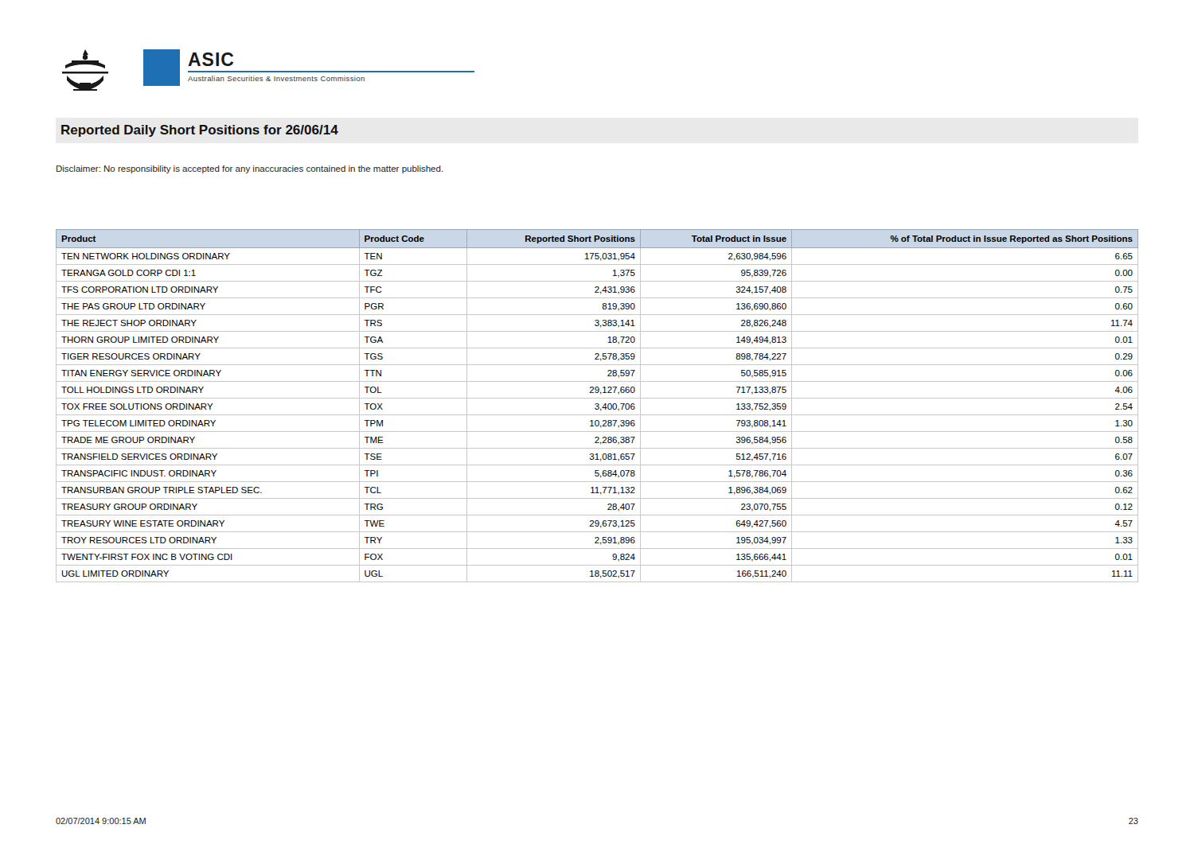ASIC
Australian Securities & Investments Commission
Reported Daily Short Positions for 26/06/14
Disclaimer: No responsibility is accepted for any inaccuracies contained in the matter published.
| Product | Product Code | Reported Short Positions | Total Product in Issue | % of Total Product in Issue Reported as Short Positions |
| --- | --- | --- | --- | --- |
| TEN NETWORK HOLDINGS ORDINARY | TEN | 175,031,954 | 2,630,984,596 | 6.65 |
| TERANGA GOLD CORP CDI 1:1 | TGZ | 1,375 | 95,839,726 | 0.00 |
| TFS CORPORATION LTD ORDINARY | TFC | 2,431,936 | 324,157,408 | 0.75 |
| THE PAS GROUP LTD ORDINARY | PGR | 819,390 | 136,690,860 | 0.60 |
| THE REJECT SHOP ORDINARY | TRS | 3,383,141 | 28,826,248 | 11.74 |
| THORN GROUP LIMITED ORDINARY | TGA | 18,720 | 149,494,813 | 0.01 |
| TIGER RESOURCES ORDINARY | TGS | 2,578,359 | 898,784,227 | 0.29 |
| TITAN ENERGY SERVICE ORDINARY | TTN | 28,597 | 50,585,915 | 0.06 |
| TOLL HOLDINGS LTD ORDINARY | TOL | 29,127,660 | 717,133,875 | 4.06 |
| TOX FREE SOLUTIONS ORDINARY | TOX | 3,400,706 | 133,752,359 | 2.54 |
| TPG TELECOM LIMITED ORDINARY | TPM | 10,287,396 | 793,808,141 | 1.30 |
| TRADE ME GROUP ORDINARY | TME | 2,286,387 | 396,584,956 | 0.58 |
| TRANSFIELD SERVICES ORDINARY | TSE | 31,081,657 | 512,457,716 | 6.07 |
| TRANSPACIFIC INDUST. ORDINARY | TPI | 5,684,078 | 1,578,786,704 | 0.36 |
| TRANSURBAN GROUP TRIPLE STAPLED SEC. | TCL | 11,771,132 | 1,896,384,069 | 0.62 |
| TREASURY GROUP ORDINARY | TRG | 28,407 | 23,070,755 | 0.12 |
| TREASURY WINE ESTATE ORDINARY | TWE | 29,673,125 | 649,427,560 | 4.57 |
| TROY RESOURCES LTD ORDINARY | TRY | 2,591,896 | 195,034,997 | 1.33 |
| TWENTY-FIRST FOX INC B VOTING CDI | FOX | 9,824 | 135,666,441 | 0.01 |
| UGL LIMITED ORDINARY | UGL | 18,502,517 | 166,511,240 | 11.11 |
02/07/2014 9:00:15 AM 23